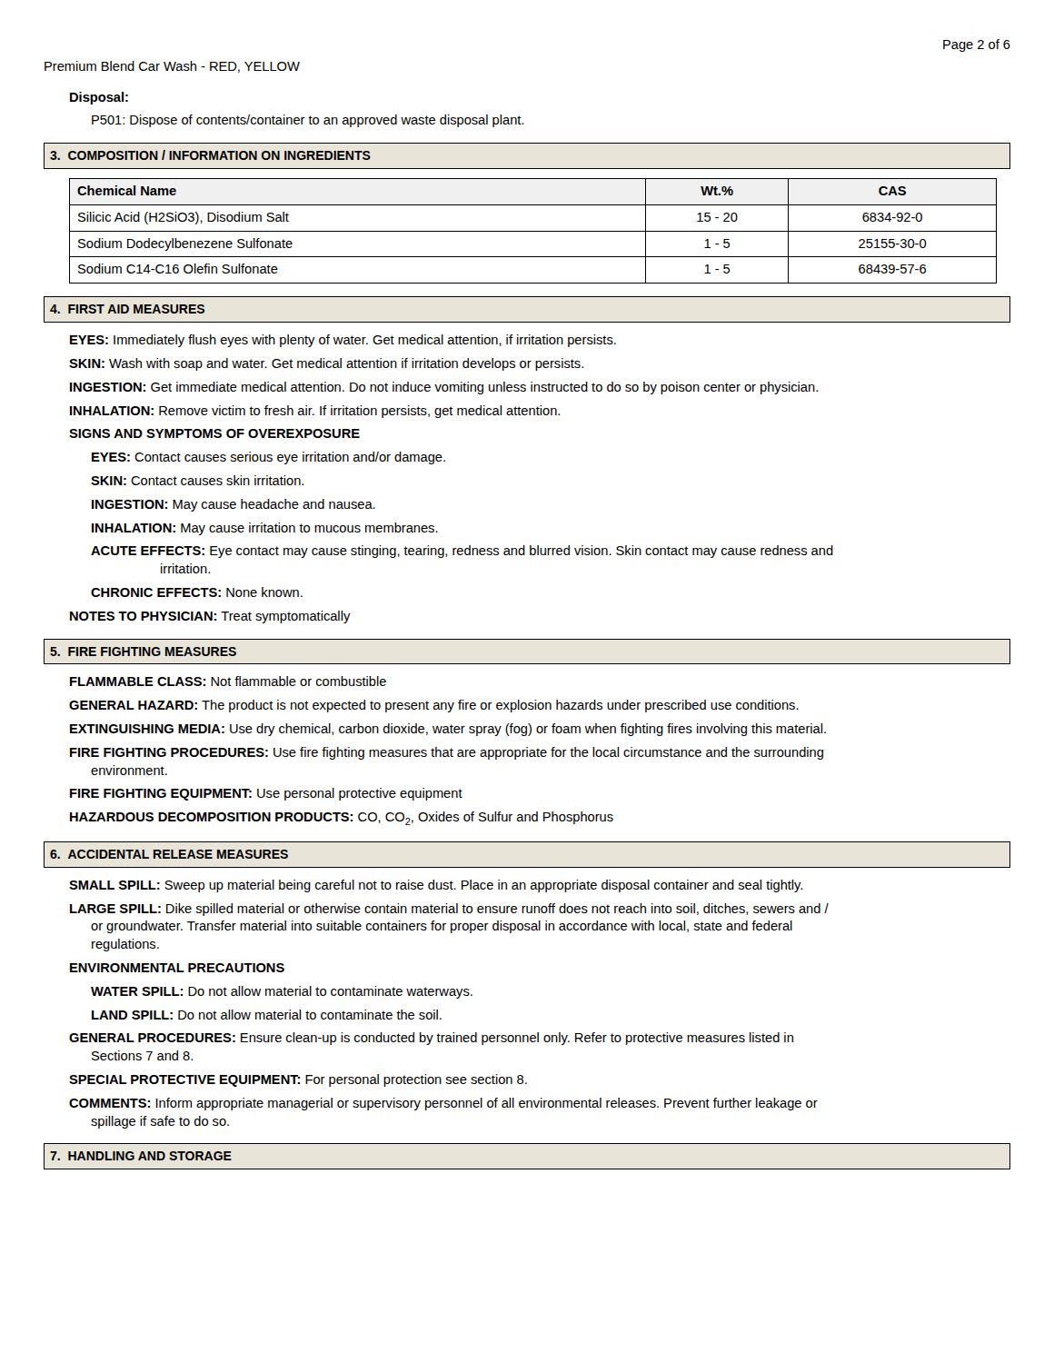Page 2 of 6
Premium Blend Car Wash - RED, YELLOW
Disposal:
P501: Dispose of contents/container to an approved waste disposal plant.
3. COMPOSITION / INFORMATION ON INGREDIENTS
| Chemical Name | Wt.% | CAS |
| --- | --- | --- |
| Silicic Acid (H2SiO3), Disodium Salt | 15 - 20 | 6834-92-0 |
| Sodium Dodecylbenezene Sulfonate | 1 - 5 | 25155-30-0 |
| Sodium C14-C16 Olefin Sulfonate | 1 - 5 | 68439-57-6 |
4. FIRST AID MEASURES
EYES: Immediately flush eyes with plenty of water. Get medical attention, if irritation persists.
SKIN: Wash with soap and water. Get medical attention if irritation develops or persists.
INGESTION: Get immediate medical attention. Do not induce vomiting unless instructed to do so by poison center or physician.
INHALATION: Remove victim to fresh air. If irritation persists, get medical attention.
SIGNS AND SYMPTOMS OF OVEREXPOSURE
EYES: Contact causes serious eye irritation and/or damage.
SKIN: Contact causes skin irritation.
INGESTION: May cause headache and nausea.
INHALATION: May cause irritation to mucous membranes.
ACUTE EFFECTS: Eye contact may cause stinging, tearing, redness and blurred vision. Skin contact may cause redness and
irritation.
CHRONIC EFFECTS: None known.
NOTES TO PHYSICIAN: Treat symptomatically
5. FIRE FIGHTING MEASURES
FLAMMABLE CLASS: Not flammable or combustible
GENERAL HAZARD: The product is not expected to present any fire or explosion hazards under prescribed use conditions.
EXTINGUISHING MEDIA: Use dry chemical, carbon dioxide, water spray (fog) or foam when fighting fires involving this material.
FIRE FIGHTING PROCEDURES: Use fire fighting measures that are appropriate for the local circumstance and the surrounding
environment.
FIRE FIGHTING EQUIPMENT: Use personal protective equipment
HAZARDOUS DECOMPOSITION PRODUCTS: CO, CO2, Oxides of Sulfur and Phosphorus
6. ACCIDENTAL RELEASE MEASURES
SMALL SPILL: Sweep up material being careful not to raise dust. Place in an appropriate disposal container and seal tightly.
LARGE SPILL: Dike spilled material or otherwise contain material to ensure runoff does not reach into soil, ditches, sewers and /
or groundwater. Transfer material into suitable containers for proper disposal in accordance with local, state and federal
regulations.
ENVIRONMENTAL PRECAUTIONS
WATER SPILL: Do not allow material to contaminate waterways.
LAND SPILL: Do not allow material to contaminate the soil.
GENERAL PROCEDURES: Ensure clean-up is conducted by trained personnel only. Refer to protective measures listed in
Sections 7 and 8.
SPECIAL PROTECTIVE EQUIPMENT: For personal protection see section 8.
COMMENTS: Inform appropriate managerial or supervisory personnel of all environmental releases. Prevent further leakage or
spillage if safe to do so.
7. HANDLING AND STORAGE